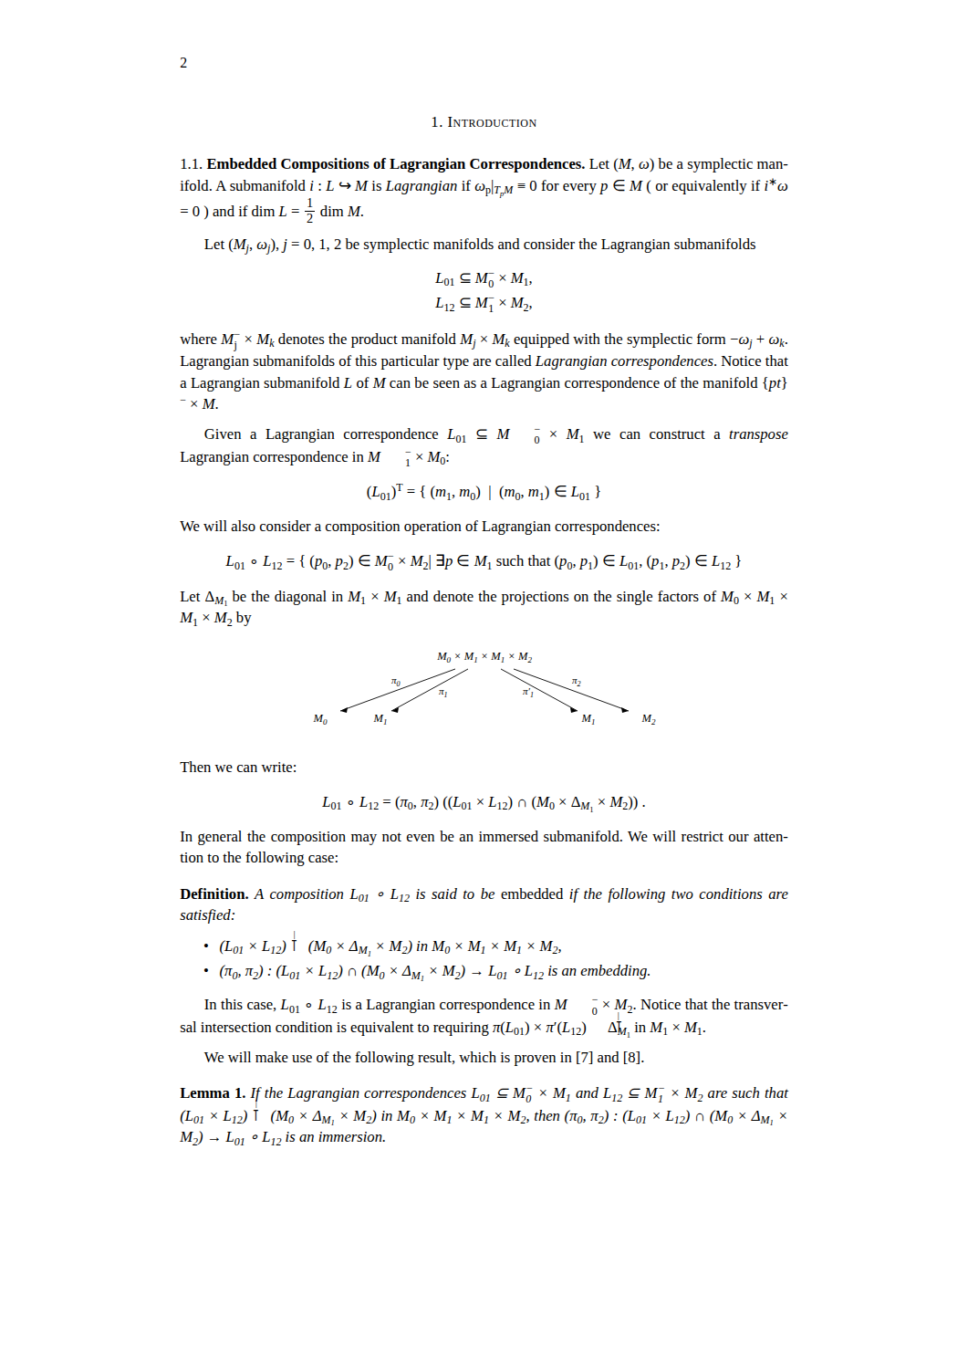2
1. Introduction
1.1. Embedded Compositions of Lagrangian Correspondences.
Let (M, ω) be a symplectic manifold. A submanifold i : L ↪ M is Lagrangian if ωp|Tp M ≡ 0 for every p ∈ M ( or equivalently if i∗ω = 0 ) and if dim L = 12 dim M.
Let (Mj, ωj), j = 0, 1, 2 be symplectic manifolds and consider the Lagrangian submanifolds
L 01 ⊆ M−0 × M 1, L 12 ⊆ M−1 × M 2,
where M−j × Mk denotes the product manifold Mj × Mk equipped with the symplectic form −ωj + ωk. Lagrangian submanifolds of this particular type are called Lagrangian correspondences. Notice that a Lagrangian submanifold L of M can be seen as a Lagrangian correspondence of the manifold {pt}− × M.
Given a Lagrangian correspondence L 01 ⊆ M−0 × M 1 we can construct a transpose Lagrangian correspondence in M−1 × M 0:
(L 01)T = { (m 1, m 0) | (m 0, m 1) ∈ L 01 }
We will also consider a composition operation of Lagrangian correspondences:
L 01 ∘ L 12 = { (p 0, p 2) ∈ M−0 × M 2| ∃p ∈ M 1 such that (p 0, p 1) ∈ L 01, (p 1, p 2) ∈ L 12 }
Let ΔM 1 be the diagonal in M 1 × M 1 and denote the projections on the single factors of M 0 × M 1 × M 1 × M 2 by
M0 × M1 × M1 × M2 π0 π1 π′1 π2 M0 M1 M1 M2
Then we can write:
L 01 ∘ L 12 = (π 0, π 2) ((L 01 × L 12) ∩ (M 0 × ΔM 1 × M 2)) .
In general the composition may not even be an immersed submanifold. We will restrict our attention to the following case:
Definition. A composition L 01 ∘ L 12 is said to be embedded if the following two conditions are satisfied:
(L 01 × L 12) ⊺| (M 0 × ΔM 1 × M 2) in M 0 × M 1 × M 1 × M 2,
(π 0, π 2) : (L 01 × L 12) ∩ (M 0 × ΔM 1 × M 2) → L 01 ∘ L 12 is an embedding.
In this case, L 01 ∘ L 12 is a Lagrangian correspondence in M−0 × M 2. Notice that the transversal intersection condition is equivalent to requiring π(L 01) × π′(L 12) ⊺| ΔM 1 in M 1 × M 1.
We will make use of the following result, which is proven in [7] and [8].
Lemma 1. If the Lagrangian correspondences L 01 ⊆ M−0 × M 1 and L 12 ⊆ M−1 × M 2 are such that (L 01 × L 12) ⊺| (M 0 × ΔM 1 × M 2) in M 0 × M 1 × M 1 × M 2, then (π 0, π 2) : (L 01 × L 12) ∩ (M 0 × ΔM 1 × M 2) → L 01 ∘ L 12 is an immersion.